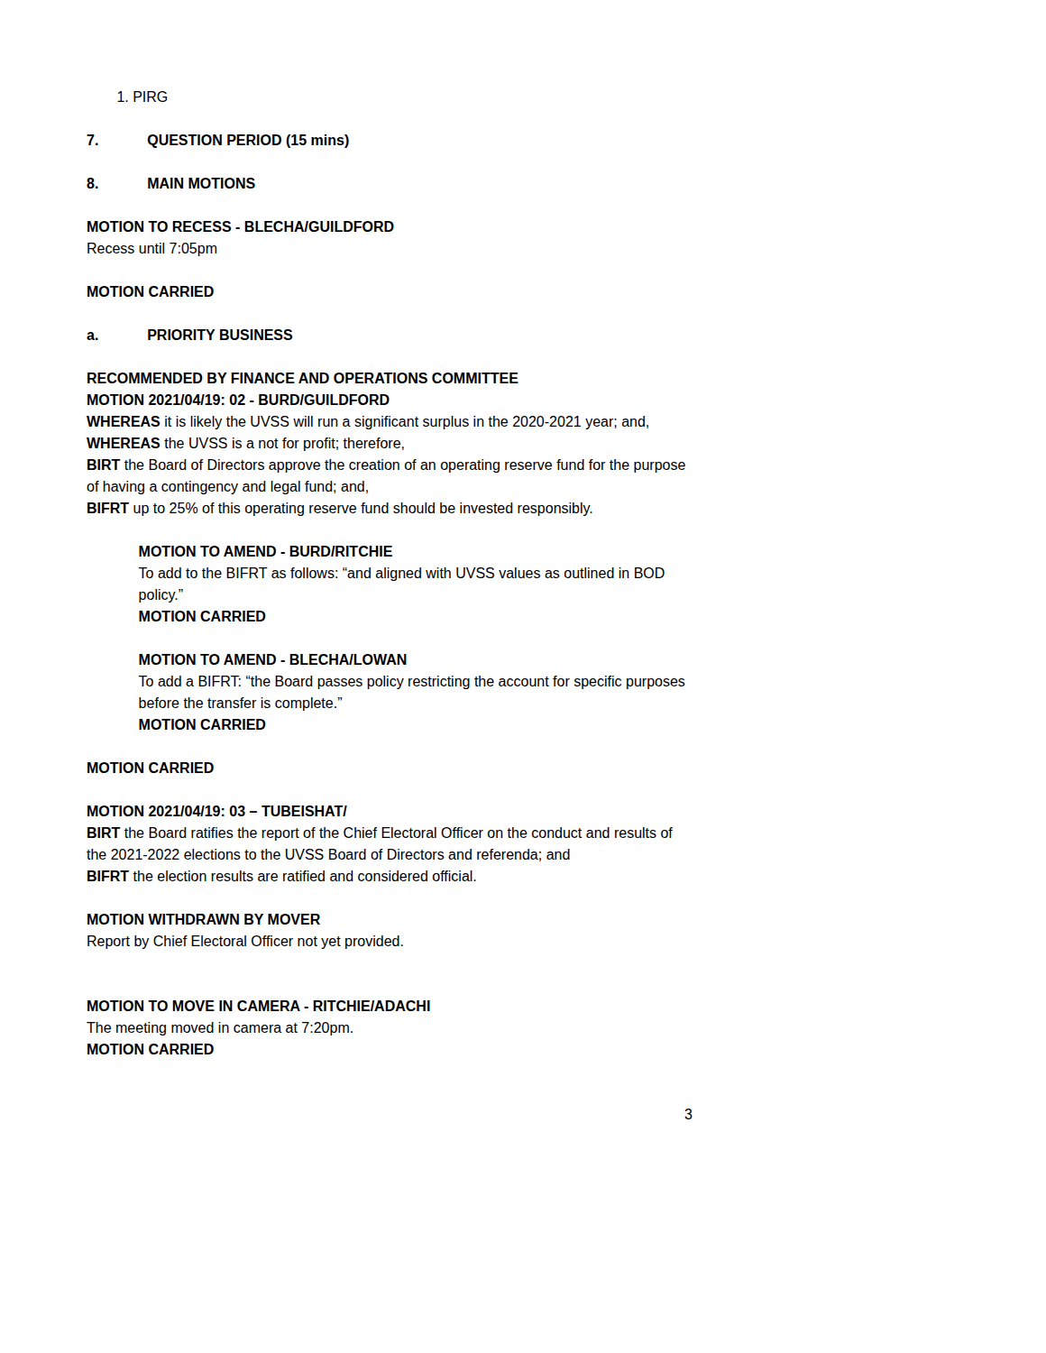PIRG
7. QUESTION PERIOD (15 mins)
8. MAIN MOTIONS
MOTION TO RECESS - BLECHA/GUILDFORD
Recess until 7:05pm
MOTION CARRIED
a. PRIORITY BUSINESS
RECOMMENDED BY FINANCE AND OPERATIONS COMMITTEE
MOTION 2021/04/19: 02 - BURD/GUILDFORD
WHEREAS it is likely the UVSS will run a significant surplus in the 2020-2021 year; and,
WHEREAS the UVSS is a not for profit; therefore,
BIRT the Board of Directors approve the creation of an operating reserve fund for the purpose of having a contingency and legal fund; and,
BIFRT up to 25% of this operating reserve fund should be invested responsibly.
MOTION TO AMEND - BURD/RITCHIE
To add to the BIFRT as follows: “and aligned with UVSS values as outlined in BOD policy.”
MOTION CARRIED
MOTION TO AMEND - BLECHA/LOWAN
To add a BIFRT: “the Board passes policy restricting the account for specific purposes before the transfer is complete.”
MOTION CARRIED
MOTION CARRIED
MOTION 2021/04/19: 03 – TUBEISHAT/
BIRT the Board ratifies the report of the Chief Electoral Officer on the conduct and results of the 2021-2022 elections to the UVSS Board of Directors and referenda; and
BIFRT the election results are ratified and considered official.
MOTION WITHDRAWN BY MOVER
Report by Chief Electoral Officer not yet provided.
MOTION TO MOVE IN CAMERA - RITCHIE/ADACHI
The meeting moved in camera at 7:20pm.
MOTION CARRIED
3